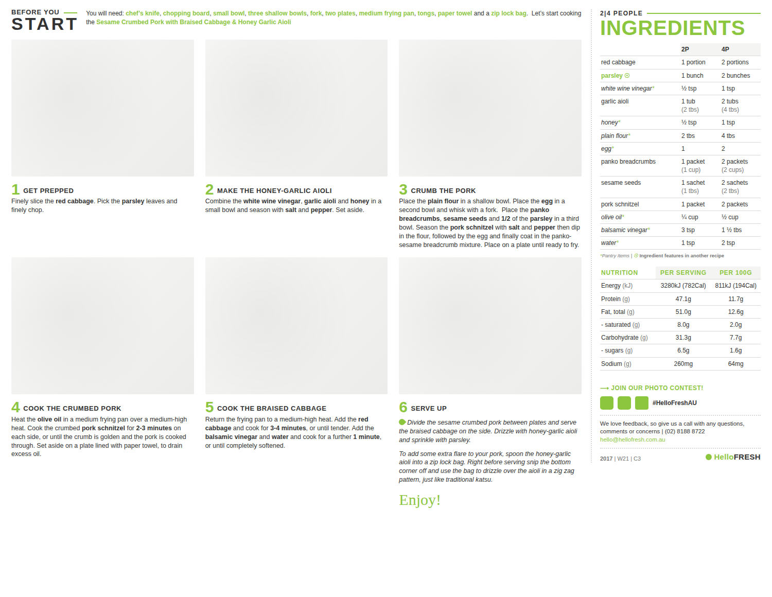BEFORE YOU START
You will need: chef’s knife, chopping board, small bowl, three shallow bowls, fork, two plates, medium frying pan, tongs, paper towel and a zip lock bag. Let’s start cooking the Sesame Crumbed Pork with Braised Cabbage & Honey Garlic Aioli
1 GET PREPPED
Finely slice the red cabbage. Pick the parsley leaves and finely chop.
2 MAKE THE HONEY-GARLIC AIOLI
Combine the white wine vinegar, garlic aioli and honey in a small bowl and season with salt and pepper. Set aside.
3 CRUMB THE PORK
Place the plain flour in a shallow bowl. Place the egg in a second bowl and whisk with a fork. Place the panko breadcrumbs, sesame seeds and 1/2 of the parsley in a third bowl. Season the pork schnitzel with salt and pepper then dip in the flour, followed by the egg and finally coat in the panko-sesame breadcrumb mixture. Place on a plate until ready to fry.
4 COOK THE CRUMBED PORK
Heat the olive oil in a medium frying pan over a medium-high heat. Cook the crumbed pork schnitzel for 2-3 minutes on each side, or until the crumb is golden and the pork is cooked through. Set aside on a plate lined with paper towel, to drain excess oil.
5 COOK THE BRAISED CABBAGE
Return the frying pan to a medium-high heat. Add the red cabbage and cook for 3-4 minutes, or until tender. Add the balsamic vinegar and water and cook for a further 1 minute, or until completely softened.
6 SERVE UP
Divide the sesame crumbed pork between plates and serve the braised cabbage on the side. Drizzle with honey-garlic aioli and sprinkle with parsley.
To add some extra flare to your pork, spoon the honey-garlic aioli into a zip lock bag. Right before serving snip the bottom corner off and use the bag to drizzle over the aioli in a zig zag pattern, just like traditional katsu.
Enjoy!
2|4 PEOPLE
INGREDIENTS
| | 2P | 4P |
| --- | --- | --- |
| red cabbage | 1 portion | 2 portions |
| parsley ☉ | 1 bunch | 2 bunches |
| white wine vinegar * | ½ tsp | 1 tsp |
| garlic aioli | 1 tub (2 tbs) | 2 tubs (4 tbs) |
| honey * | ½ tsp | 1 tsp |
| plain flour * | 2 tbs | 4 tbs |
| egg * | 1 | 2 |
| panko breadcrumbs | 1 packet (1 cup) | 2 packets (2 cups) |
| sesame seeds | 1 sachet (1 tbs) | 2 sachets (2 tbs) |
| pork schnitzel | 1 packet | 2 packets |
| olive oil * | ¼ cup | ½ cup |
| balsamic vinegar * | 3 tsp | 1 ½ tbs |
| water * | 1 tsp | 2 tsp |
*Pantry Items | ☉ Ingredient features in another recipe
| NUTRITION | PER SERVING | PER 100G |
| --- | --- | --- |
| Energy (kJ) | 3280kJ (782Cal) | 811kJ (194Cal) |
| Protein (g) | 47.1g | 11.7g |
| Fat, total (g) | 51.0g | 12.6g |
| - saturated (g) | 8.0g | 2.0g |
| Carbohydrate (g) | 31.3g | 7.7g |
| - sugars (g) | 6.5g | 1.6g |
| Sodium (g) | 260mg | 64mg |
⟶ JOIN OUR PHOTO CONTEST!
#HelloFreshAU
We love feedback, so give us a call with any questions, comments or concerns | (02) 8188 8722
hello@hellofresh.com.au
2017 | W21 | C3
Hello FRESH